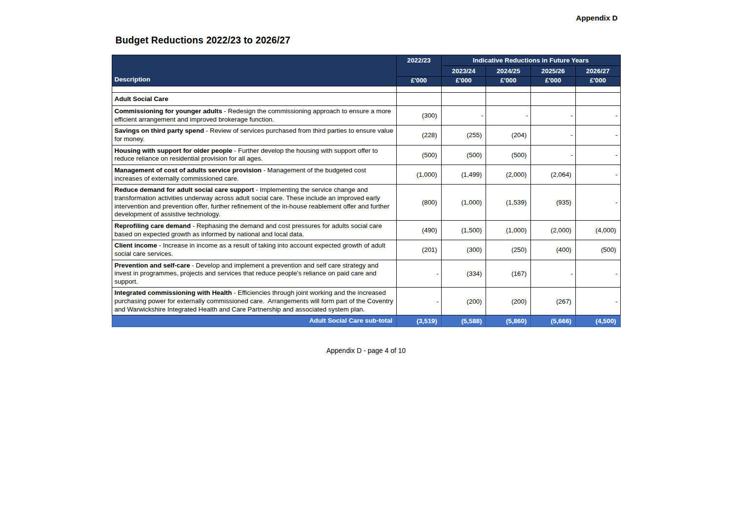Appendix D
Budget Reductions 2022/23 to 2026/27
| Description | 2022/23 | Indicative Reductions in Future Years |
| --- | --- | --- |
| | 2023/24 | 2024/25 | 2025/26 | 2026/27 |
| £'000 | £'000 | £'000 | £'000 | £'000 |
| Adult Social Care | | | | | |
| Commissioning for younger adults - Redesign the commissioning approach to ensure a more efficient arrangement and improved brokerage function. | (300) | - | - | - | - |
| Savings on third party spend - Review of services purchased from third parties to ensure value for money. | (228) | (255) | (204) | - | - |
| Housing with support for older people - Further develop the housing with support offer to reduce reliance on residential provision for all ages. | (500) | (500) | (500) | - | - |
| Management of cost of adults service provision - Management of the budgeted cost increases of externally commissioned care. | (1,000) | (1,499) | (2,000) | (2,064) | - |
| Reduce demand for adult social care support - Implementing the service change and transformation activities underway across adult social care. These include an improved early intervention and prevention offer, further refinement of the in-house reablement offer and further development of assistive technology. | (800) | (1,000) | (1,539) | (935) | - |
| Reprofiling care demand - Rephasing the demand and cost pressures for adults social care based on expected growth as informed by national and local data. | (490) | (1,500) | (1,000) | (2,000) | (4,000) |
| Client income - Increase in income as a result of taking into account expected growth of adult social care services. | (201) | (300) | (250) | (400) | (500) |
| Prevention and self-care - Develop and implement a prevention and self care strategy and invest in programmes, projects and services that reduce people's reliance on paid care and support. | - | (334) | (167) | - | - |
| Integrated commissioning with Health - Efficiencies through joint working and the increased purchasing power for externally commissioned care. Arrangements will form part of the Coventry and Warwickshire Integrated Health and Care Partnership and associated system plan. | - | (200) | (200) | (267) | - |
| Adult Social Care sub-total | (3,519) | (5,588) | (5,860) | (5,666) | (4,500) |
Appendix D - page 4 of 10